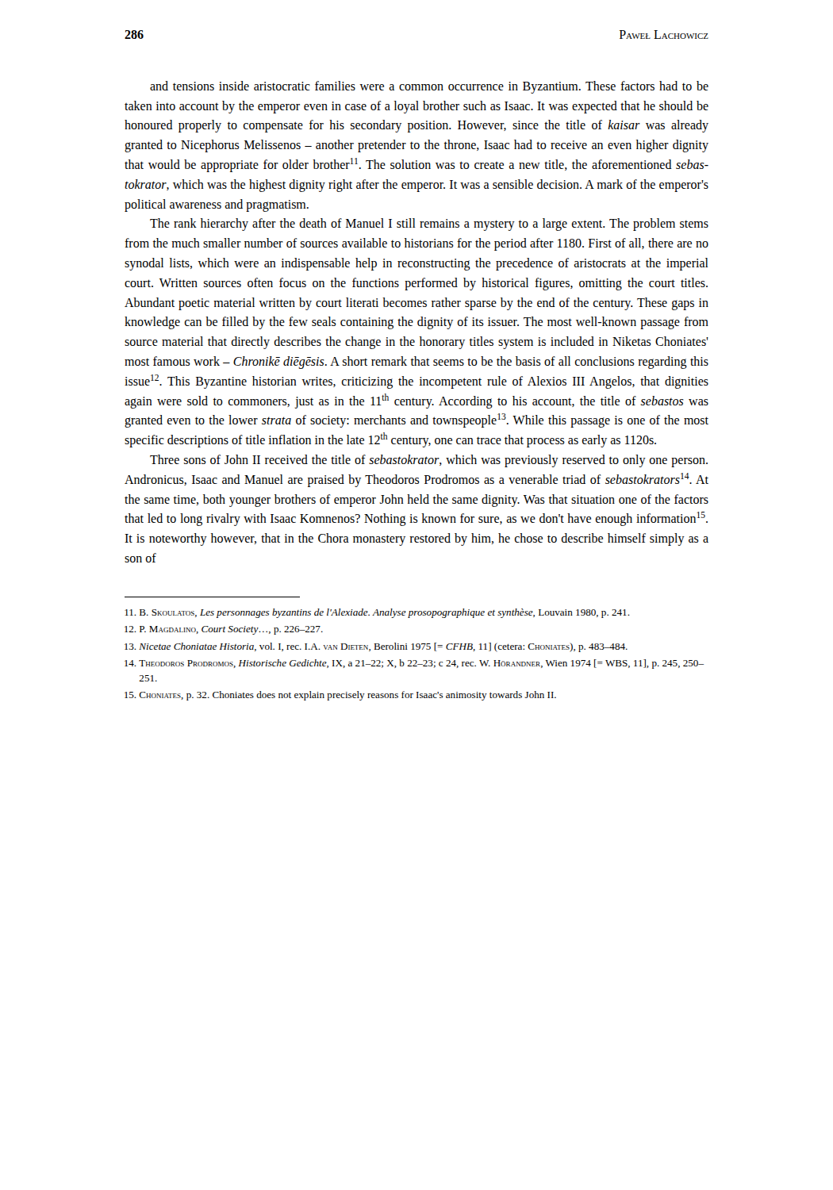286 Paweł Lachowicz
and tensions inside aristocratic families were a common occurrence in Byzantium. These factors had to be taken into account by the emperor even in case of a loyal brother such as Isaac. It was expected that he should be honoured properly to compensate for his secondary position. However, since the title of kaisar was already granted to Nicephorus Melissenos – another pretender to the throne, Isaac had to receive an even higher dignity that would be appropriate for older brother11. The solution was to create a new title, the aforementioned sebastokrator, which was the highest dignity right after the emperor. It was a sensible decision. A mark of the emperor's political awareness and pragmatism.
The rank hierarchy after the death of Manuel I still remains a mystery to a large extent. The problem stems from the much smaller number of sources available to historians for the period after 1180. First of all, there are no synodal lists, which were an indispensable help in reconstructing the precedence of aristocrats at the imperial court. Written sources often focus on the functions performed by historical figures, omitting the court titles. Abundant poetic material written by court literati becomes rather sparse by the end of the century. These gaps in knowledge can be filled by the few seals containing the dignity of its issuer. The most well-known passage from source material that directly describes the change in the honorary titles system is included in Niketas Choniates' most famous work – Chronikē diēgēsis. A short remark that seems to be the basis of all conclusions regarding this issue12. This Byzantine historian writes, criticizing the incompetent rule of Alexios III Angelos, that dignities again were sold to commoners, just as in the 11th century. According to his account, the title of sebastos was granted even to the lower strata of society: merchants and townspeople13. While this passage is one of the most specific descriptions of title inflation in the late 12th century, one can trace that process as early as 1120s.
Three sons of John II received the title of sebastokrator, which was previously reserved to only one person. Andronicus, Isaac and Manuel are praised by Theodoros Prodromos as a venerable triad of sebastokrators14. At the same time, both younger brothers of emperor John held the same dignity. Was that situation one of the factors that led to long rivalry with Isaac Komnenos? Nothing is known for sure, as we don't have enough information15. It is noteworthy however, that in the Chora monastery restored by him, he chose to describe himself simply as a son of
B. Skoulatos, Les personnages byzantins de l'Alexiade. Analyse prosopographique et synthèse, Louvain 1980, p. 241.
P. Magdalino, Court Society…, p. 226–227.
Nicetae Choniatae Historia, vol. I, rec. I.A. van Dieten, Berolini 1975 [= CFHB, 11] (cetera: Choniates), p. 483–484.
Theodoros Prodromos, Historische Gedichte, IX, a 21–22; X, b 22–23; c 24, rec. W. Hörandner, Wien 1974 [= WBS, 11], p. 245, 250–251.
Choniates, p. 32. Choniates does not explain precisely reasons for Isaac's animosity towards John II.